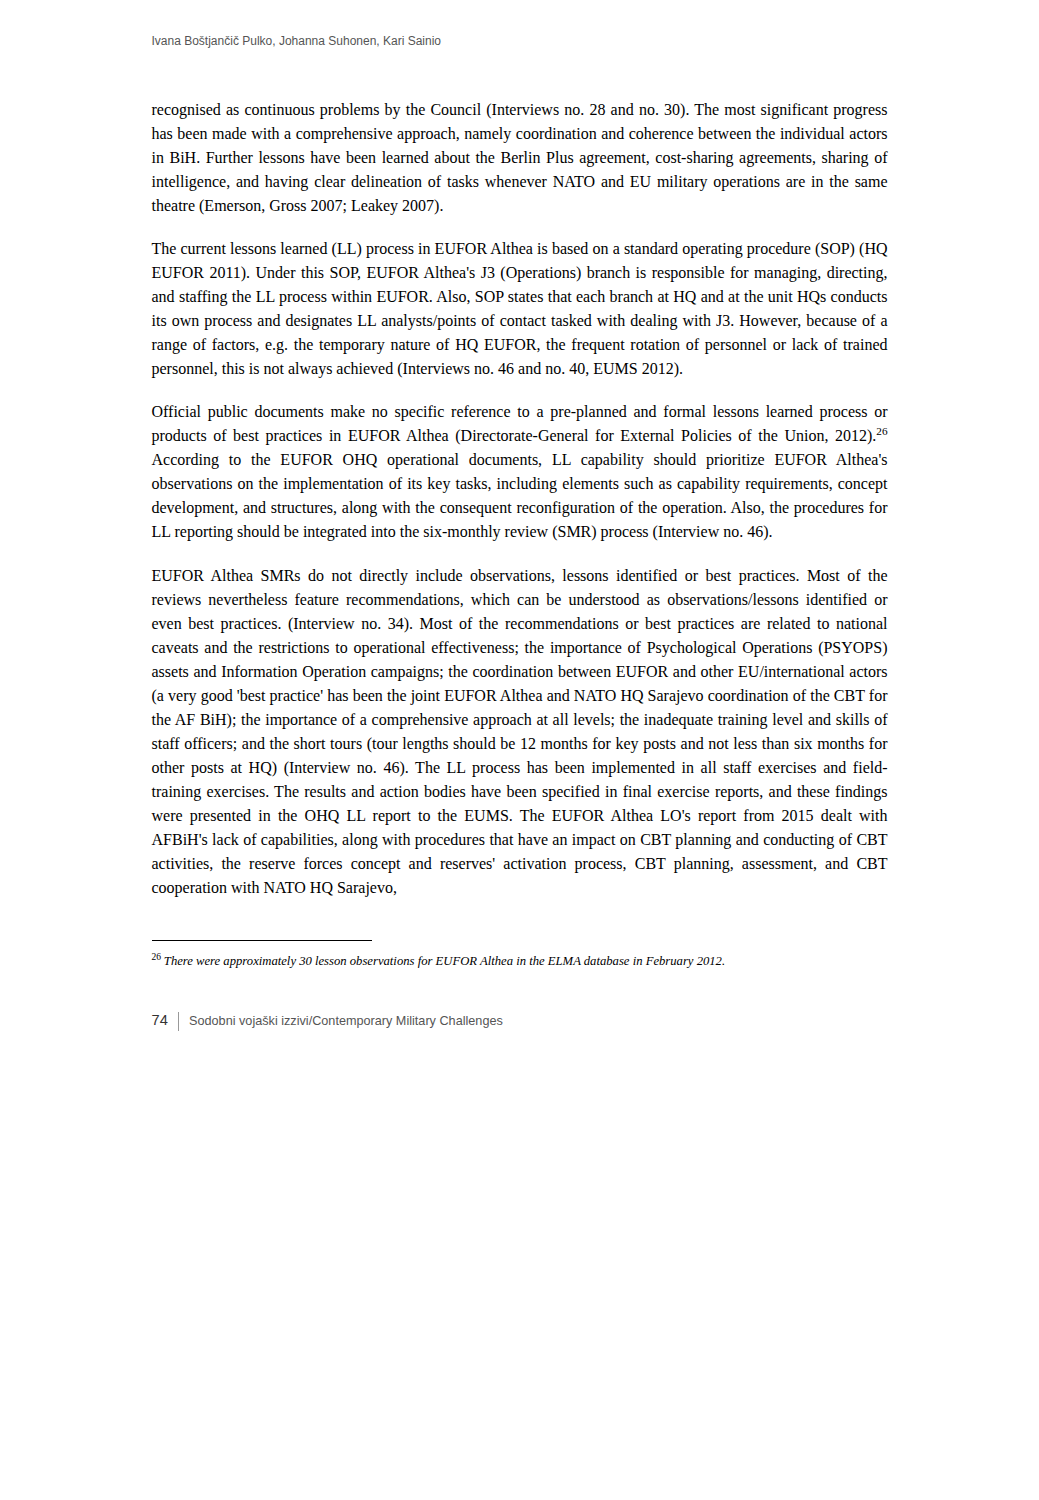Ivana Boštjančič Pulko, Johanna Suhonen, Kari Sainio
recognised as continuous problems by the Council (Interviews no. 28 and no. 30). The most significant progress has been made with a comprehensive approach, namely coordination and coherence between the individual actors in BiH. Further lessons have been learned about the Berlin Plus agreement, cost-sharing agreements, sharing of intelligence, and having clear delineation of tasks whenever NATO and EU military operations are in the same theatre (Emerson, Gross 2007; Leakey 2007).
The current lessons learned (LL) process in EUFOR Althea is based on a standard operating procedure (SOP) (HQ EUFOR 2011). Under this SOP, EUFOR Althea's J3 (Operations) branch is responsible for managing, directing, and staffing the LL process within EUFOR. Also, SOP states that each branch at HQ and at the unit HQs conducts its own process and designates LL analysts/points of contact tasked with dealing with J3. However, because of a range of factors, e.g. the temporary nature of HQ EUFOR, the frequent rotation of personnel or lack of trained personnel, this is not always achieved (Interviews no. 46 and no. 40, EUMS 2012).
Official public documents make no specific reference to a pre-planned and formal lessons learned process or products of best practices in EUFOR Althea (Directorate-General for External Policies of the Union, 2012).26 According to the EUFOR OHQ operational documents, LL capability should prioritize EUFOR Althea's observations on the implementation of its key tasks, including elements such as capability requirements, concept development, and structures, along with the consequent reconfiguration of the operation. Also, the procedures for LL reporting should be integrated into the six-monthly review (SMR) process (Interview no. 46).
EUFOR Althea SMRs do not directly include observations, lessons identified or best practices. Most of the reviews nevertheless feature recommendations, which can be understood as observations/lessons identified or even best practices. (Interview no. 34). Most of the recommendations or best practices are related to national caveats and the restrictions to operational effectiveness; the importance of Psychological Operations (PSYOPS) assets and Information Operation campaigns; the coordination between EUFOR and other EU/international actors (a very good 'best practice' has been the joint EUFOR Althea and NATO HQ Sarajevo coordination of the CBT for the AF BiH); the importance of a comprehensive approach at all levels; the inadequate training level and skills of staff officers; and the short tours (tour lengths should be 12 months for key posts and not less than six months for other posts at HQ) (Interview no. 46). The LL process has been implemented in all staff exercises and field-training exercises. The results and action bodies have been specified in final exercise reports, and these findings were presented in the OHQ LL report to the EUMS. The EUFOR Althea LO's report from 2015 dealt with AFBiH's lack of capabilities, along with procedures that have an impact on CBT planning and conducting of CBT activities, the reserve forces concept and reserves' activation process, CBT planning, assessment, and CBT cooperation with NATO HQ Sarajevo,
26 There were approximately 30 lesson observations for EUFOR Althea in the ELMA database in February 2012.
74 Sodobni vojaški izzivi/Contemporary Military Challenges